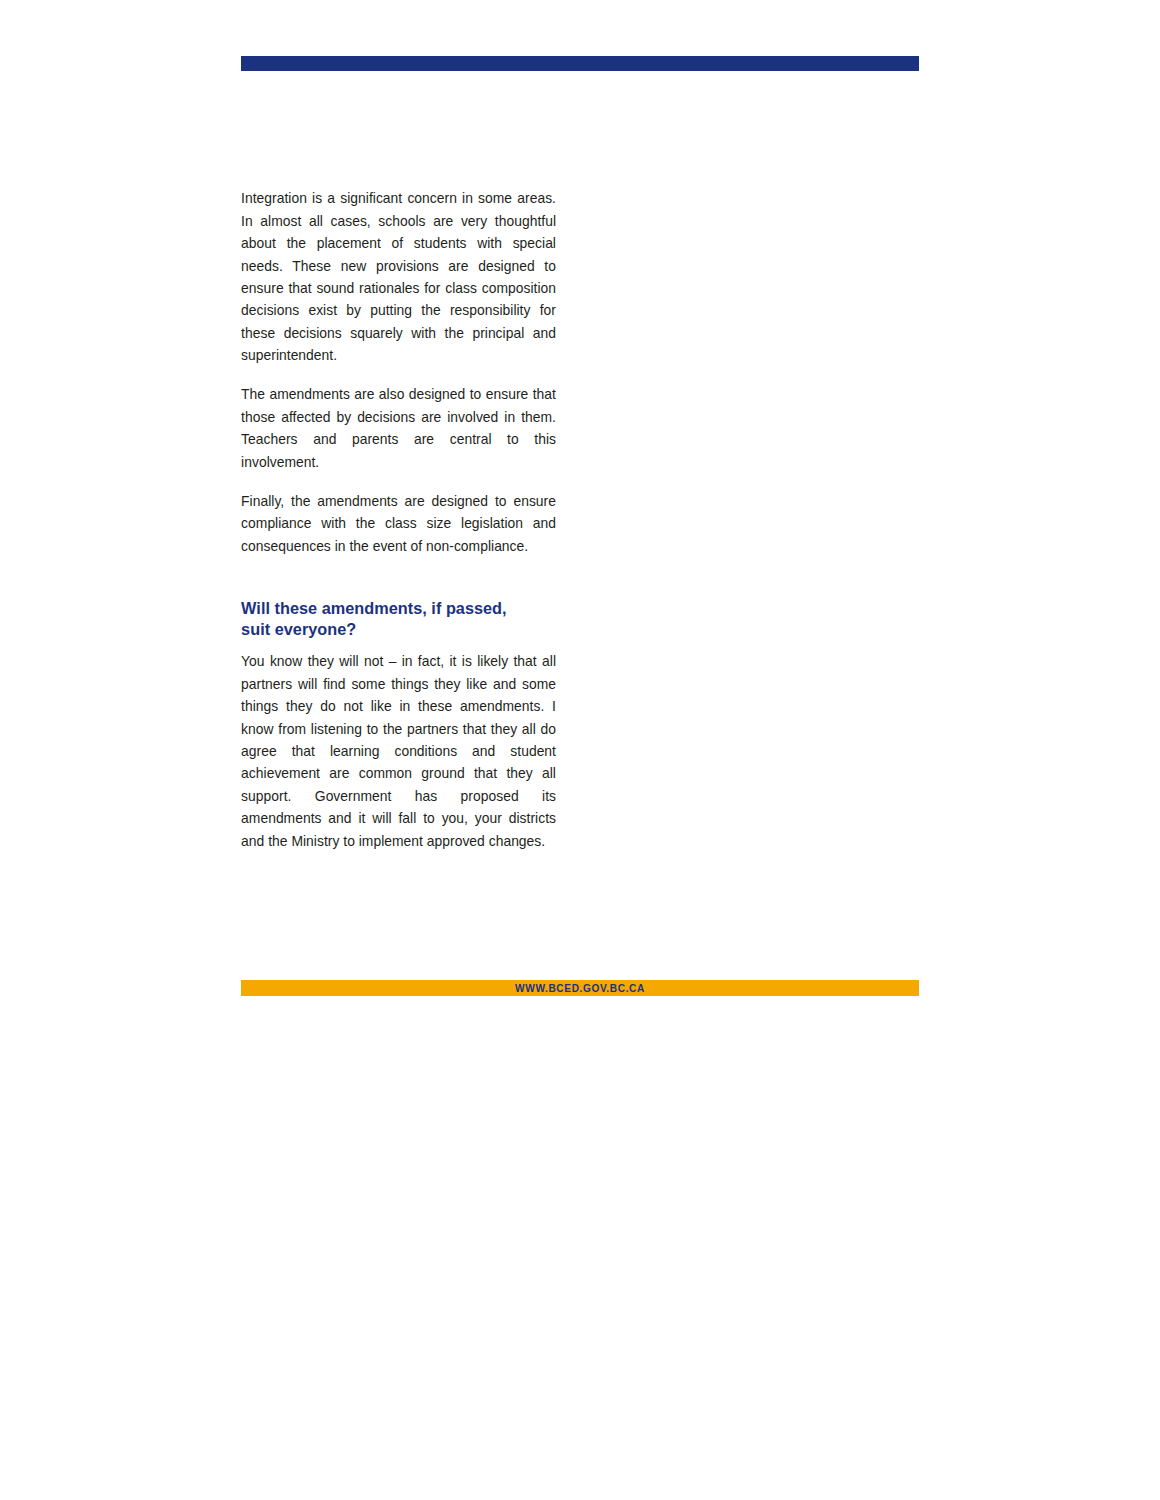Integration is a significant concern in some areas. In almost all cases, schools are very thoughtful about the placement of students with special needs. These new provisions are designed to ensure that sound rationales for class composition decisions exist by putting the responsibility for these decisions squarely with the principal and superintendent.
The amendments are also designed to ensure that those affected by decisions are involved in them. Teachers and parents are central to this involvement.
Finally, the amendments are designed to ensure compliance with the class size legislation and consequences in the event of non-compliance.
Will these amendments, if passed,
suit everyone?
You know they will not – in fact, it is likely that all partners will find some things they like and some things they do not like in these amendments. I know from listening to the partners that they all do agree that learning conditions and student achievement are common ground that they all support. Government has proposed its amendments and it will fall to you, your districts and the Ministry to implement approved changes.
WWW.BCED.GOV.BC.CA